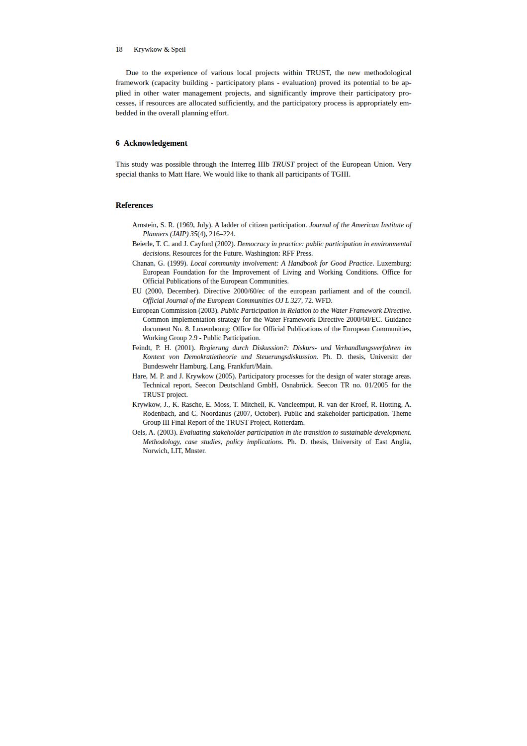18 Krywkow & Speil
Due to the experience of various local projects within TRUST, the new methodological framework (capacity building - participatory plans - evaluation) proved its potential to be applied in other water management projects, and significantly improve their participatory processes, if resources are allocated sufficiently, and the participatory process is appropriately embedded in the overall planning effort.
6 Acknowledgement
This study was possible through the Interreg IIIb TRUST project of the European Union. Very special thanks to Matt Hare. We would like to thank all participants of TGIII.
References
Arnstein, S. R. (1969, July). A ladder of citizen participation. Journal of the American Institute of Planners (JAIP) 35(4), 216–224.
Beierle, T. C. and J. Cayford (2002). Democracy in practice: public participation in environmental decisions. Resources for the Future. Washington: RFF Press.
Chanan, G. (1999). Local community involvement: A Handbook for Good Practice. Luxemburg: European Foundation for the Improvement of Living and Working Conditions. Office for Official Publications of the European Communities.
EU (2000, December). Directive 2000/60/ec of the european parliament and of the council. Official Journal of the European Communities OJ L 327, 72. WFD.
European Commission (2003). Public Participation in Relation to the Water Framework Directive. Common implementation strategy for the Water Framework Directive 2000/60/EC. Guidance document No. 8. Luxembourg: Office for Official Publications of the European Communities, Working Group 2.9 - Public Participation.
Feindt, P. H. (2001). Regierung durch Diskussion?: Diskurs- und Verhandlungsverfahren im Kontext von Demokratietheorie und Steuerungsdiskussion. Ph. D. thesis, Universitt der Bundeswehr Hamburg, Lang, Frankfurt/Main.
Hare, M. P. and J. Krywkow (2005). Participatory processes for the design of water storage areas. Technical report, Seecon Deutschland GmbH, Osnabrück. Seecon TR no. 01/2005 for the TRUST project.
Krywkow, J., K. Rasche, E. Moss, T. Mitchell, K. Vancleemput, R. van der Kroef, R. Hotting, A. Rodenbach, and C. Noordanus (2007, October). Public and stakeholder participation. Theme Group III Final Report of the TRUST Project, Rotterdam.
Oels, A. (2003). Evaluating stakeholder participation in the transition to sustainable development. Methodology, case studies, policy implications. Ph. D. thesis, University of East Anglia, Norwich, LIT, Mnster.